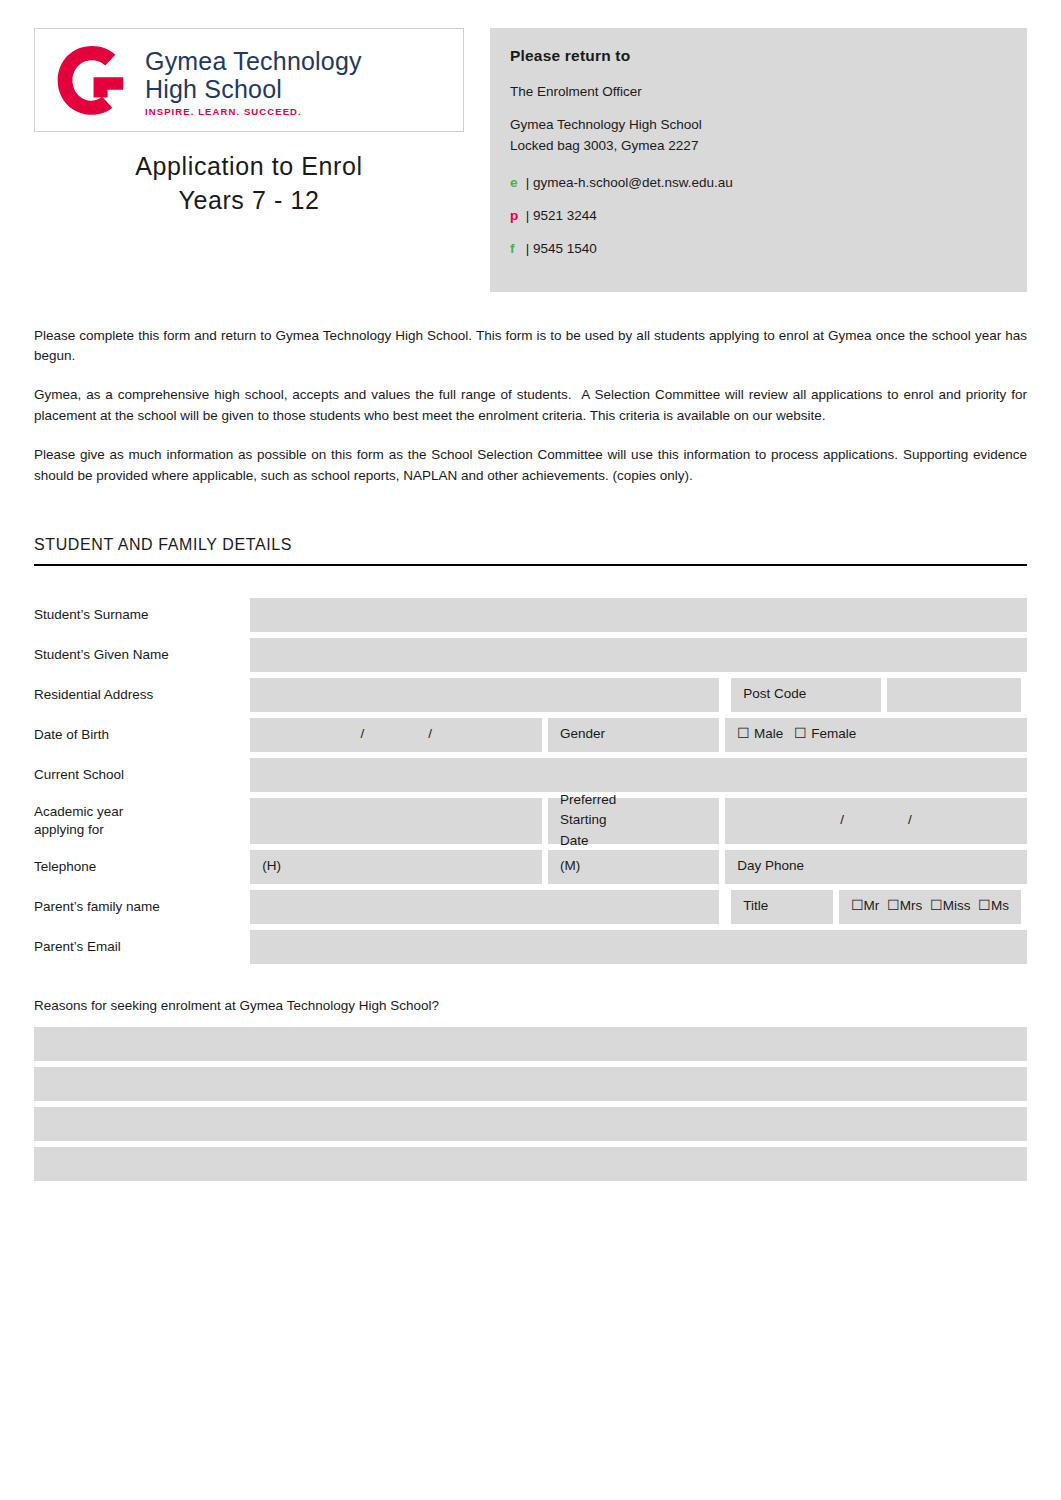Gymea Technology
High School
INSPIRE. LEARN. SUCCEED.
Application to Enrol
Years 7 - 12
Please return to
The Enrolment Officer
Gymea Technology High School Locked bag 3003, Gymea 2227
e | gymea-h.school@det.nsw.edu.au
p | 9521 3244
f | 9545 1540
Please complete this form and return to Gymea Technology High School. This form is to be used by all students applying to enrol at Gymea once the school year has begun.
Gymea, as a comprehensive high school, accepts and values the full range of students. A Selection Committee will review all applications to enrol and priority for placement at the school will be given to those students who best meet the enrolment criteria. This criteria is available on our website.
Please give as much information as possible on this form as the School Selection Committee will use this information to process applications. Supporting evidence should be provided where applicable, such as school reports, NAPLAN and other achievements. (copies only).
STUDENT AND FAMILY DETAILS
| Student’s Surname | |
| Student’s Given Name | |
| Residential Address | | | / Post Code / / |
| Date of Birth | / / | | Gender | | ☐ Male ☐ Female |
| Current School | |
| Academic year applying for | | | Preferred Starting Date | | / / |
| Telephone | (H) | | (M) | | Day Phone |
| Parent’s family name | | | / Title / ☐Mr ☐Mrs ☐Miss ☐Ms / |
| Parent’s Email | |
Reasons for seeking enrolment at Gymea Technology High School?